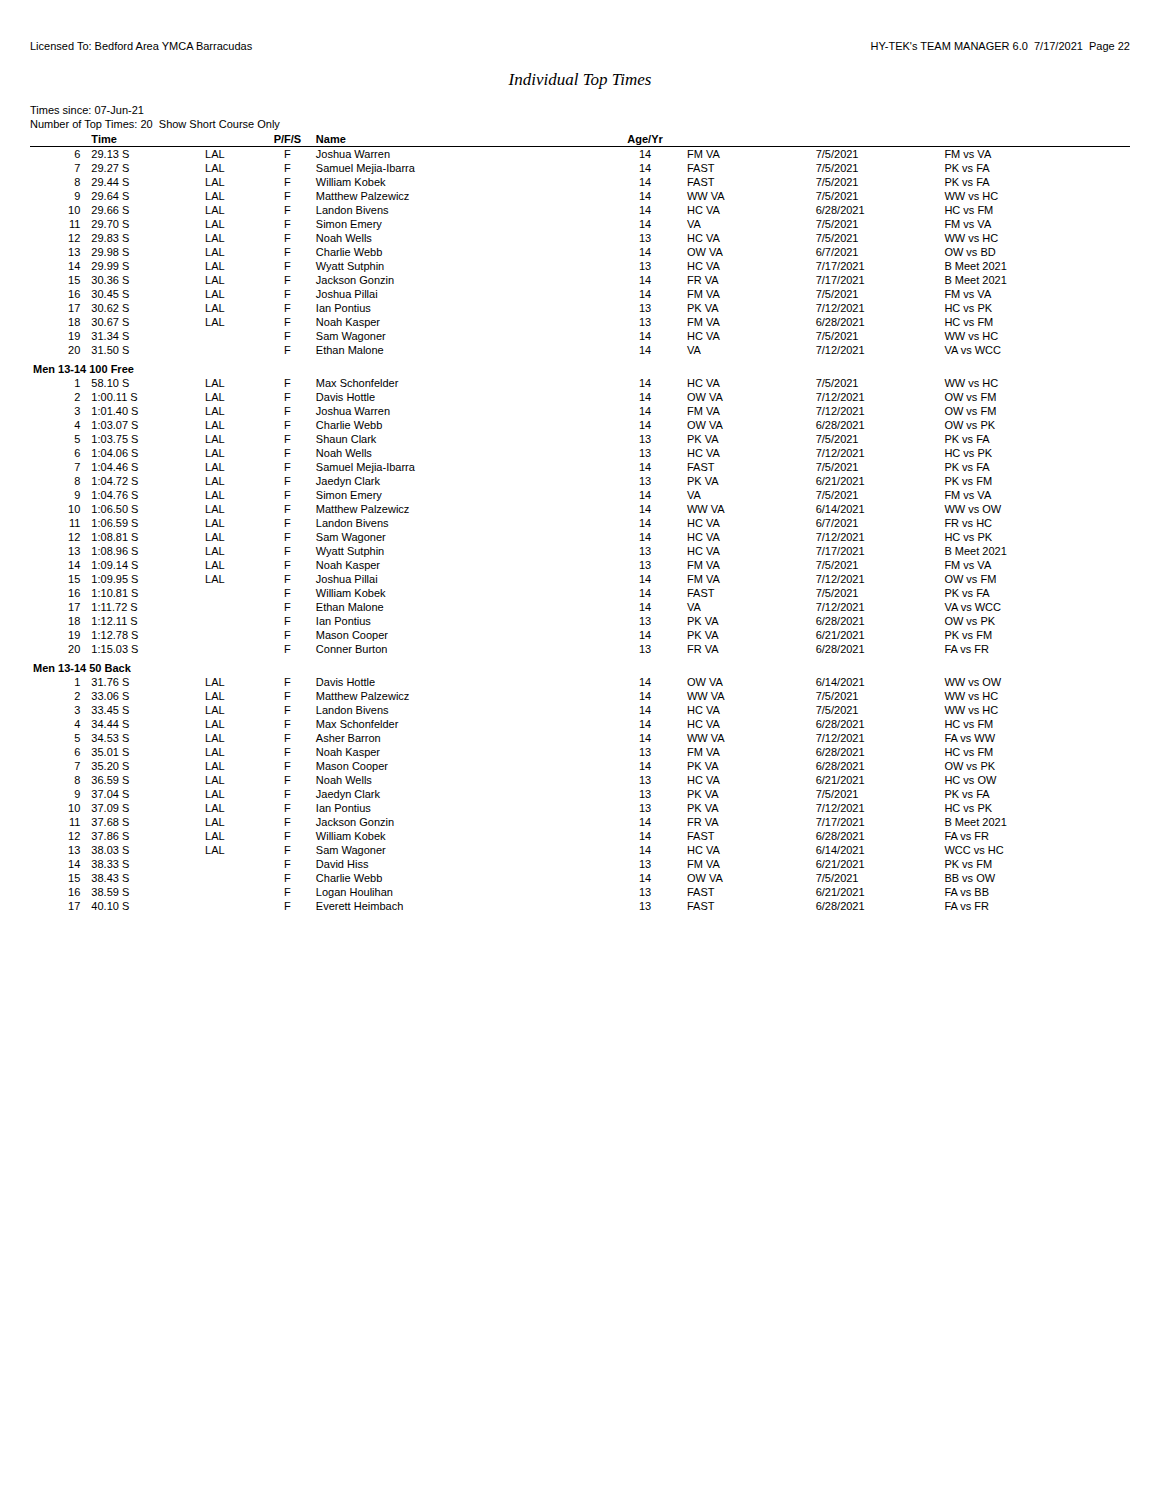Licensed To: Bedford Area YMCA Barracudas HY-TEK's TEAM MANAGER 6.0 7/17/2021 Page 22
Individual Top Times
Times since: 07-Jun-21
Number of Top Times: 20 Show Short Course Only
| | Time | | P/F/S | Name | Age/Yr | | | |
| --- | --- | --- | --- | --- | --- | --- | --- | --- |
| 6 | 29.13 S | LAL | F | Joshua Warren | 14 | FM VA | 7/5/2021 | FM vs VA |
| 7 | 29.27 S | LAL | F | Samuel Mejia-Ibarra | 14 | FAST | 7/5/2021 | PK vs FA |
| 8 | 29.44 S | LAL | F | William Kobek | 14 | FAST | 7/5/2021 | PK vs FA |
| 9 | 29.64 S | LAL | F | Matthew Palzewicz | 14 | WW VA | 7/5/2021 | WW vs HC |
| 10 | 29.66 S | LAL | F | Landon Bivens | 14 | HC VA | 6/28/2021 | HC vs FM |
| 11 | 29.70 S | LAL | F | Simon Emery | 14 | VA | 7/5/2021 | FM vs VA |
| 12 | 29.83 S | LAL | F | Noah Wells | 13 | HC VA | 7/5/2021 | WW vs HC |
| 13 | 29.98 S | LAL | F | Charlie Webb | 14 | OW VA | 6/7/2021 | OW vs BD |
| 14 | 29.99 S | LAL | F | Wyatt Sutphin | 13 | HC VA | 7/17/2021 | B Meet 2021 |
| 15 | 30.36 S | LAL | F | Jackson Gonzin | 14 | FR VA | 7/17/2021 | B Meet 2021 |
| 16 | 30.45 S | LAL | F | Joshua Pillai | 14 | FM VA | 7/5/2021 | FM vs VA |
| 17 | 30.62 S | LAL | F | Ian Pontius | 13 | PK VA | 7/12/2021 | HC vs PK |
| 18 | 30.67 S | LAL | F | Noah Kasper | 13 | FM VA | 6/28/2021 | HC vs FM |
| 19 | 31.34 S | | F | Sam Wagoner | 14 | HC VA | 7/5/2021 | WW vs HC |
| 20 | 31.50 S | | F | Ethan Malone | 14 | VA | 7/12/2021 | VA vs WCC |
| Men 13-14 100 Free |
| 1 | 58.10 S | LAL | F | Max Schonfelder | 14 | HC VA | 7/5/2021 | WW vs HC |
| 2 | 1:00.11 S | LAL | F | Davis Hottle | 14 | OW VA | 7/12/2021 | OW vs FM |
| 3 | 1:01.40 S | LAL | F | Joshua Warren | 14 | FM VA | 7/12/2021 | OW vs FM |
| 4 | 1:03.07 S | LAL | F | Charlie Webb | 14 | OW VA | 6/28/2021 | OW vs PK |
| 5 | 1:03.75 S | LAL | F | Shaun Clark | 13 | PK VA | 7/5/2021 | PK vs FA |
| 6 | 1:04.06 S | LAL | F | Noah Wells | 13 | HC VA | 7/12/2021 | HC vs PK |
| 7 | 1:04.46 S | LAL | F | Samuel Mejia-Ibarra | 14 | FAST | 7/5/2021 | PK vs FA |
| 8 | 1:04.72 S | LAL | F | Jaedyn Clark | 13 | PK VA | 6/21/2021 | PK vs FM |
| 9 | 1:04.76 S | LAL | F | Simon Emery | 14 | VA | 7/5/2021 | FM vs VA |
| 10 | 1:06.50 S | LAL | F | Matthew Palzewicz | 14 | WW VA | 6/14/2021 | WW vs OW |
| 11 | 1:06.59 S | LAL | F | Landon Bivens | 14 | HC VA | 6/7/2021 | FR vs HC |
| 12 | 1:08.81 S | LAL | F | Sam Wagoner | 14 | HC VA | 7/12/2021 | HC vs PK |
| 13 | 1:08.96 S | LAL | F | Wyatt Sutphin | 13 | HC VA | 7/17/2021 | B Meet 2021 |
| 14 | 1:09.14 S | LAL | F | Noah Kasper | 13 | FM VA | 7/5/2021 | FM vs VA |
| 15 | 1:09.95 S | LAL | F | Joshua Pillai | 14 | FM VA | 7/12/2021 | OW vs FM |
| 16 | 1:10.81 S | | F | William Kobek | 14 | FAST | 7/5/2021 | PK vs FA |
| 17 | 1:11.72 S | | F | Ethan Malone | 14 | VA | 7/12/2021 | VA vs WCC |
| 18 | 1:12.11 S | | F | Ian Pontius | 13 | PK VA | 6/28/2021 | OW vs PK |
| 19 | 1:12.78 S | | F | Mason Cooper | 14 | PK VA | 6/21/2021 | PK vs FM |
| 20 | 1:15.03 S | | F | Conner Burton | 13 | FR VA | 6/28/2021 | FA vs FR |
| Men 13-14 50 Back |
| 1 | 31.76 S | LAL | F | Davis Hottle | 14 | OW VA | 6/14/2021 | WW vs OW |
| 2 | 33.06 S | LAL | F | Matthew Palzewicz | 14 | WW VA | 7/5/2021 | WW vs HC |
| 3 | 33.45 S | LAL | F | Landon Bivens | 14 | HC VA | 7/5/2021 | WW vs HC |
| 4 | 34.44 S | LAL | F | Max Schonfelder | 14 | HC VA | 6/28/2021 | HC vs FM |
| 5 | 34.53 S | LAL | F | Asher Barron | 14 | WW VA | 7/12/2021 | FA vs WW |
| 6 | 35.01 S | LAL | F | Noah Kasper | 13 | FM VA | 6/28/2021 | HC vs FM |
| 7 | 35.20 S | LAL | F | Mason Cooper | 14 | PK VA | 6/28/2021 | OW vs PK |
| 8 | 36.59 S | LAL | F | Noah Wells | 13 | HC VA | 6/21/2021 | HC vs OW |
| 9 | 37.04 S | LAL | F | Jaedyn Clark | 13 | PK VA | 7/5/2021 | PK vs FA |
| 10 | 37.09 S | LAL | F | Ian Pontius | 13 | PK VA | 7/12/2021 | HC vs PK |
| 11 | 37.68 S | LAL | F | Jackson Gonzin | 14 | FR VA | 7/17/2021 | B Meet 2021 |
| 12 | 37.86 S | LAL | F | William Kobek | 14 | FAST | 6/28/2021 | FA vs FR |
| 13 | 38.03 S | LAL | F | Sam Wagoner | 14 | HC VA | 6/14/2021 | WCC vs HC |
| 14 | 38.33 S | | F | David Hiss | 13 | FM VA | 6/21/2021 | PK vs FM |
| 15 | 38.43 S | | F | Charlie Webb | 14 | OW VA | 7/5/2021 | BB vs OW |
| 16 | 38.59 S | | F | Logan Houlihan | 13 | FAST | 6/21/2021 | FA vs BB |
| 17 | 40.10 S | | F | Everett Heimbach | 13 | FAST | 6/28/2021 | FA vs FR |